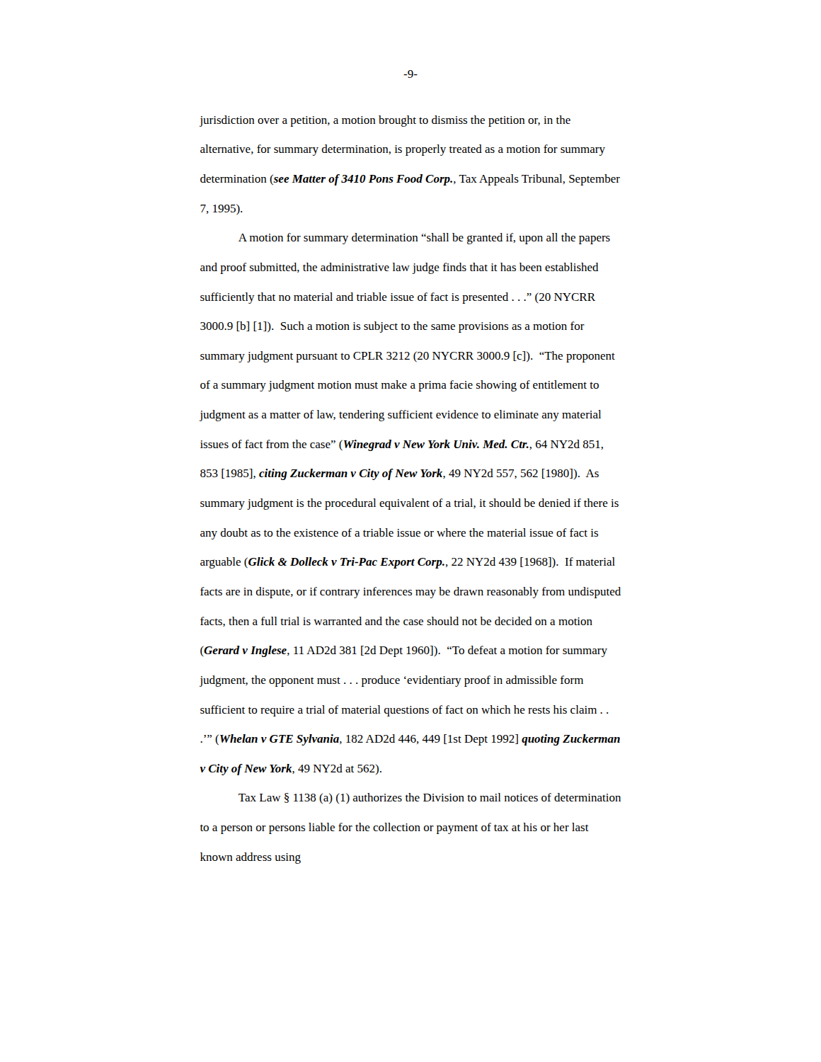-9-
jurisdiction over a petition, a motion brought to dismiss the petition or, in the alternative, for summary determination, is properly treated as a motion for summary determination (see Matter of 3410 Pons Food Corp., Tax Appeals Tribunal, September 7, 1995).
A motion for summary determination “shall be granted if, upon all the papers and proof submitted, the administrative law judge finds that it has been established sufficiently that no material and triable issue of fact is presented . . .” (20 NYCRR 3000.9 [b] [1]). Such a motion is subject to the same provisions as a motion for summary judgment pursuant to CPLR 3212 (20 NYCRR 3000.9 [c]). “The proponent of a summary judgment motion must make a prima facie showing of entitlement to judgment as a matter of law, tendering sufficient evidence to eliminate any material issues of fact from the case” (Winegrad v New York Univ. Med. Ctr., 64 NY2d 851, 853 [1985], citing Zuckerman v City of New York, 49 NY2d 557, 562 [1980]). As summary judgment is the procedural equivalent of a trial, it should be denied if there is any doubt as to the existence of a triable issue or where the material issue of fact is arguable (Glick & Dolleck v Tri-Pac Export Corp., 22 NY2d 439 [1968]). If material facts are in dispute, or if contrary inferences may be drawn reasonably from undisputed facts, then a full trial is warranted and the case should not be decided on a motion (Gerard v Inglese, 11 AD2d 381 [2d Dept 1960]). “To defeat a motion for summary judgment, the opponent must . . . produce ‘evidentiary proof in admissible form sufficient to require a trial of material questions of fact on which he rests his claim . . .’” (Whelan v GTE Sylvania, 182 AD2d 446, 449 [1st Dept 1992] quoting Zuckerman v City of New York, 49 NY2d at 562).
Tax Law § 1138 (a) (1) authorizes the Division to mail notices of determination to a person or persons liable for the collection or payment of tax at his or her last known address using